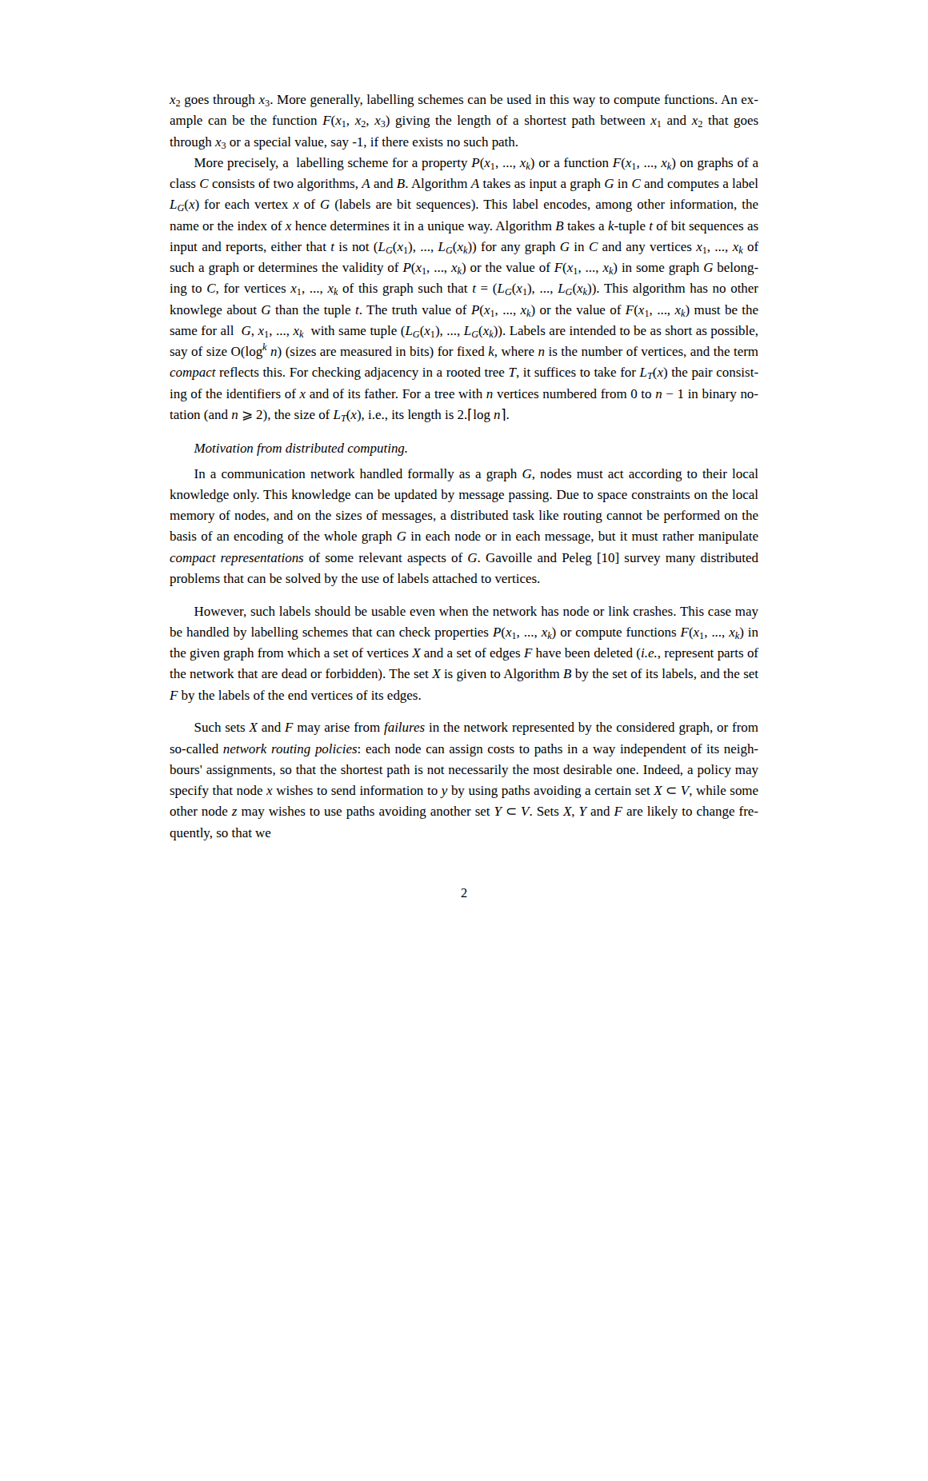x2 goes through x3. More generally, labelling schemes can be used in this way to compute functions. An example can be the function F(x1, x2, x3) giving the length of a shortest path between x1 and x2 that goes through x3 or a special value, say -1, if there exists no such path.
More precisely, a labelling scheme for a property P(x1, ..., xk) or a function F(x1, ..., xk) on graphs of a class C consists of two algorithms, A and B. Algorithm A takes as input a graph G in C and computes a label LG(x) for each vertex x of G (labels are bit sequences). This label encodes, among other information, the name or the index of x hence determines it in a unique way. Algorithm B takes a k-tuple t of bit sequences as input and reports, either that t is not (LG(x1), ..., LG(xk)) for any graph G in C and any vertices x1, ..., xk of such a graph or determines the validity of P(x1, ..., xk) or the value of F(x1, ..., xk) in some graph G belonging to C, for vertices x1, ..., xk of this graph such that t = (LG(x1), ..., LG(xk)). This algorithm has no other knowlege about G than the tuple t. The truth value of P(x1, ..., xk) or the value of F(x1, ..., xk) must be the same for all G, x1, ..., xk with same tuple (LG(x1), ..., LG(xk)). Labels are intended to be as short as possible, say of size O(logk n) (sizes are measured in bits) for fixed k, where n is the number of vertices, and the term compact reflects this. For checking adjacency in a rooted tree T, it suffices to take for LT(x) the pair consisting of the identifiers of x and of its father. For a tree with n vertices numbered from 0 to n − 1 in binary notation (and n ⩾ 2), the size of LT(x), i.e., its length is 2.⌈log n⌉.
Motivation from distributed computing.
In a communication network handled formally as a graph G, nodes must act according to their local knowledge only. This knowledge can be updated by message passing. Due to space constraints on the local memory of nodes, and on the sizes of messages, a distributed task like routing cannot be performed on the basis of an encoding of the whole graph G in each node or in each message, but it must rather manipulate compact representations of some relevant aspects of G. Gavoille and Peleg [10] survey many distributed problems that can be solved by the use of labels attached to vertices.
However, such labels should be usable even when the network has node or link crashes. This case may be handled by labelling schemes that can check properties P(x1, ..., xk) or compute functions F(x1, ..., xk) in the given graph from which a set of vertices X and a set of edges F have been deleted (i.e., represent parts of the network that are dead or forbidden). The set X is given to Algorithm B by the set of its labels, and the set F by the labels of the end vertices of its edges.
Such sets X and F may arise from failures in the network represented by the considered graph, or from so-called network routing policies: each node can assign costs to paths in a way independent of its neighbours' assignments, so that the shortest path is not necessarily the most desirable one. Indeed, a policy may specify that node x wishes to send information to y by using paths avoiding a certain set X ⊂ V, while some other node z may wishes to use paths avoiding another set Y ⊂ V. Sets X, Y and F are likely to change frequently, so that we
2